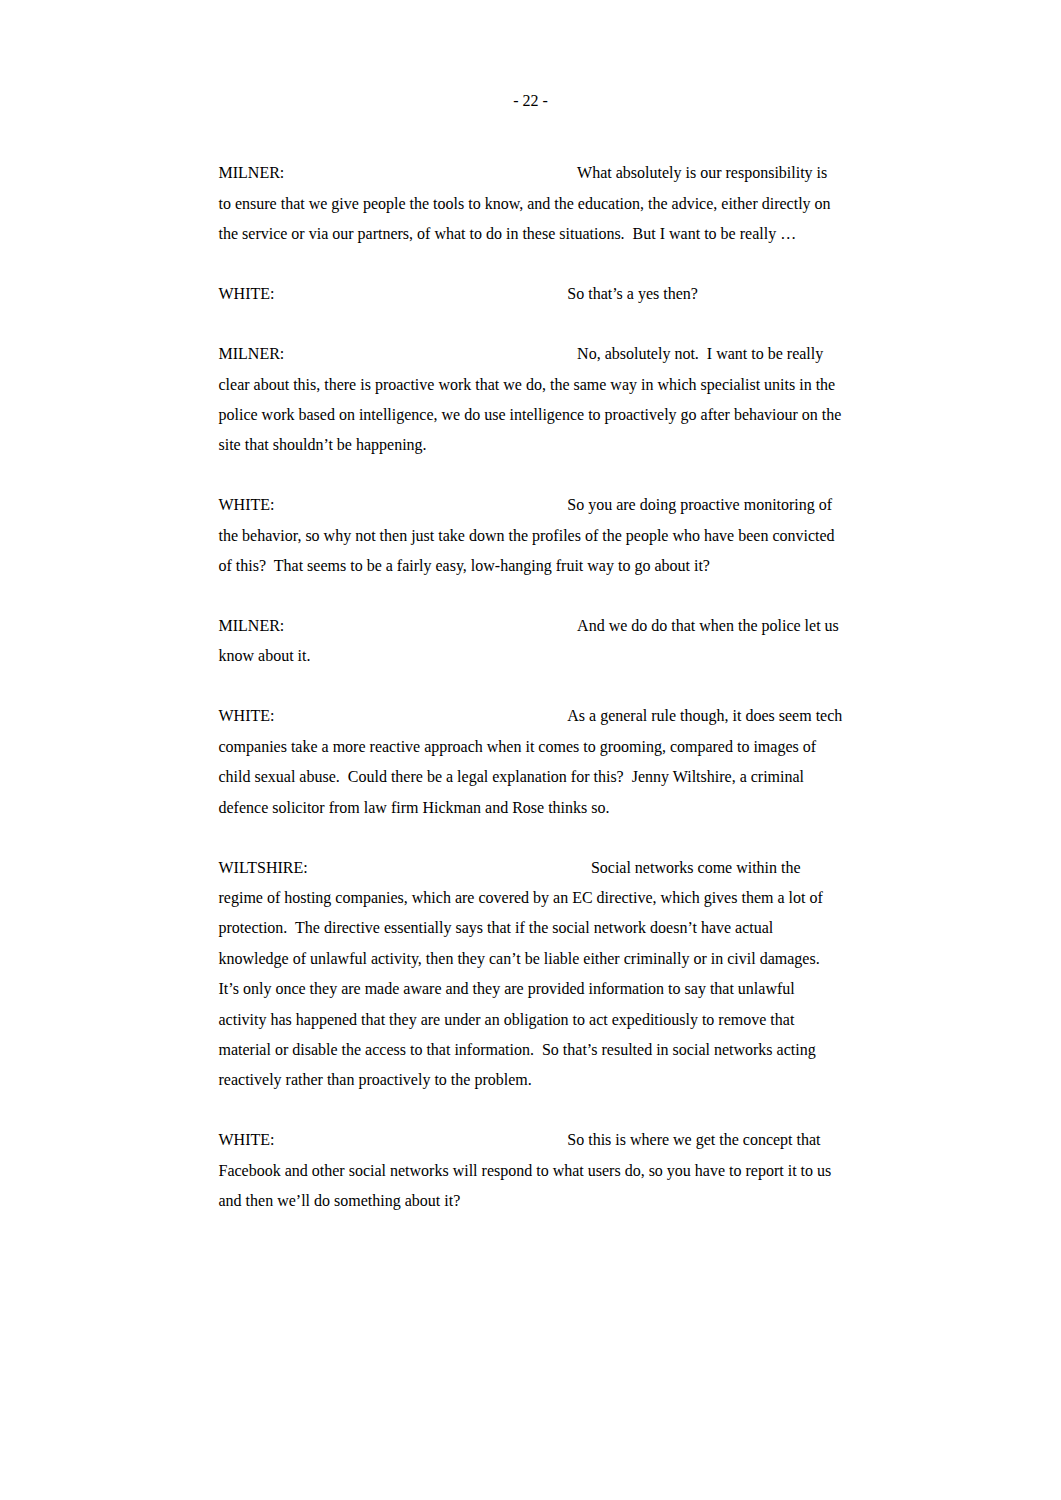- 22 -
MILNER: What absolutely is our responsibility is to ensure that we give people the tools to know, and the education, the advice, either directly on the service or via our partners, of what to do in these situations. But I want to be really …
WHITE: So that’s a yes then?
MILNER: No, absolutely not. I want to be really clear about this, there is proactive work that we do, the same way in which specialist units in the police work based on intelligence, we do use intelligence to proactively go after behaviour on the site that shouldn’t be happening.
WHITE: So you are doing proactive monitoring of the behavior, so why not then just take down the profiles of the people who have been convicted of this? That seems to be a fairly easy, low-hanging fruit way to go about it?
MILNER: And we do do that when the police let us know about it.
WHITE: As a general rule though, it does seem tech companies take a more reactive approach when it comes to grooming, compared to images of child sexual abuse. Could there be a legal explanation for this? Jenny Wiltshire, a criminal defence solicitor from law firm Hickman and Rose thinks so.
WILTSHIRE: Social networks come within the regime of hosting companies, which are covered by an EC directive, which gives them a lot of protection. The directive essentially says that if the social network doesn’t have actual knowledge of unlawful activity, then they can’t be liable either criminally or in civil damages. It’s only once they are made aware and they are provided information to say that unlawful activity has happened that they are under an obligation to act expeditiously to remove that material or disable the access to that information. So that’s resulted in social networks acting reactively rather than proactively to the problem.
WHITE: So this is where we get the concept that Facebook and other social networks will respond to what users do, so you have to report it to us and then we’ll do something about it?